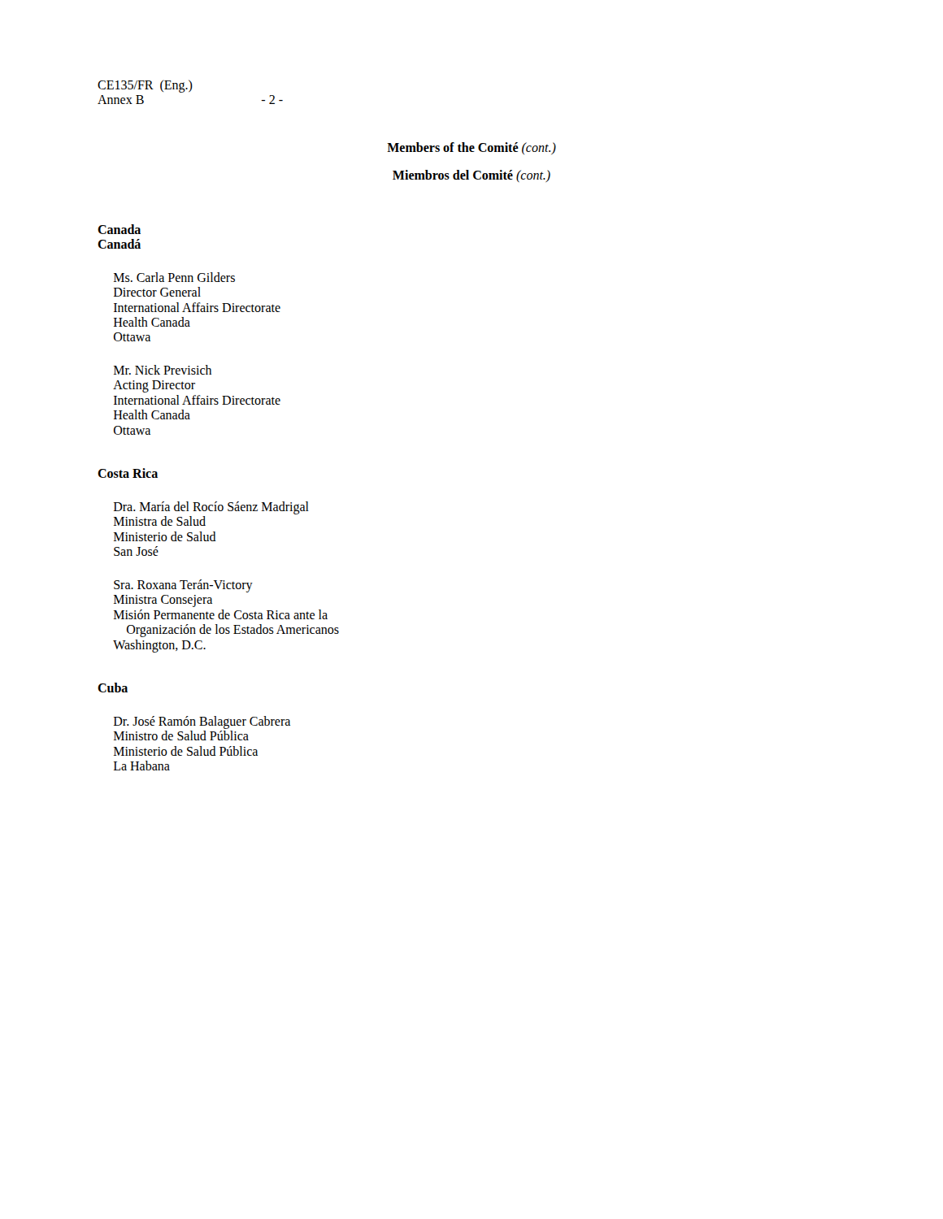CE135/FR (Eng.)
Annex B - 2 -
Members of the Comité (cont.)
Miembros del Comité (cont.)
Canada
Canadá
Ms. Carla Penn Gilders
Director General
International Affairs Directorate
Health Canada
Ottawa
Mr. Nick Previsich
Acting Director
International Affairs Directorate
Health Canada
Ottawa
Costa Rica
Dra. María del Rocío Sáenz Madrigal
Ministra de Salud
Ministerio de Salud
San José
Sra. Roxana Terán-Victory
Ministra Consejera
Misión Permanente de Costa Rica ante la
Organización de los Estados Americanos
Washington, D.C.
Cuba
Dr. José Ramón Balaguer Cabrera
Ministro de Salud Pública
Ministerio de Salud Pública
La Habana